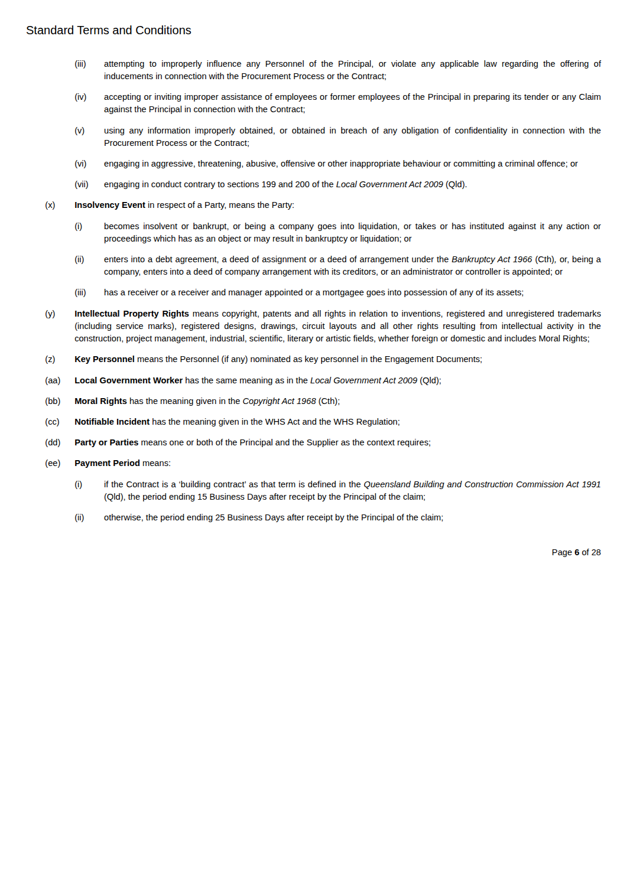Standard Terms and Conditions
(iii) attempting to improperly influence any Personnel of the Principal, or violate any applicable law regarding the offering of inducements in connection with the Procurement Process or the Contract;
(iv) accepting or inviting improper assistance of employees or former employees of the Principal in preparing its tender or any Claim against the Principal in connection with the Contract;
(v) using any information improperly obtained, or obtained in breach of any obligation of confidentiality in connection with the Procurement Process or the Contract;
(vi) engaging in aggressive, threatening, abusive, offensive or other inappropriate behaviour or committing a criminal offence; or
(vii) engaging in conduct contrary to sections 199 and 200 of the Local Government Act 2009 (Qld).
(x) Insolvency Event in respect of a Party, means the Party:
(i) becomes insolvent or bankrupt, or being a company goes into liquidation, or takes or has instituted against it any action or proceedings which has as an object or may result in bankruptcy or liquidation; or
(ii) enters into a debt agreement, a deed of assignment or a deed of arrangement under the Bankruptcy Act 1966 (Cth), or, being a company, enters into a deed of company arrangement with its creditors, or an administrator or controller is appointed; or
(iii) has a receiver or a receiver and manager appointed or a mortgagee goes into possession of any of its assets;
(y) Intellectual Property Rights means copyright, patents and all rights in relation to inventions, registered and unregistered trademarks (including service marks), registered designs, drawings, circuit layouts and all other rights resulting from intellectual activity in the construction, project management, industrial, scientific, literary or artistic fields, whether foreign or domestic and includes Moral Rights;
(z) Key Personnel means the Personnel (if any) nominated as key personnel in the Engagement Documents;
(aa) Local Government Worker has the same meaning as in the Local Government Act 2009 (Qld);
(bb) Moral Rights has the meaning given in the Copyright Act 1968 (Cth);
(cc) Notifiable Incident has the meaning given in the WHS Act and the WHS Regulation;
(dd) Party or Parties means one or both of the Principal and the Supplier as the context requires;
(ee) Payment Period means:
(i) if the Contract is a ‘building contract’ as that term is defined in the Queensland Building and Construction Commission Act 1991 (Qld), the period ending 15 Business Days after receipt by the Principal of the claim;
(ii) otherwise, the period ending 25 Business Days after receipt by the Principal of the claim;
Page 6 of 28